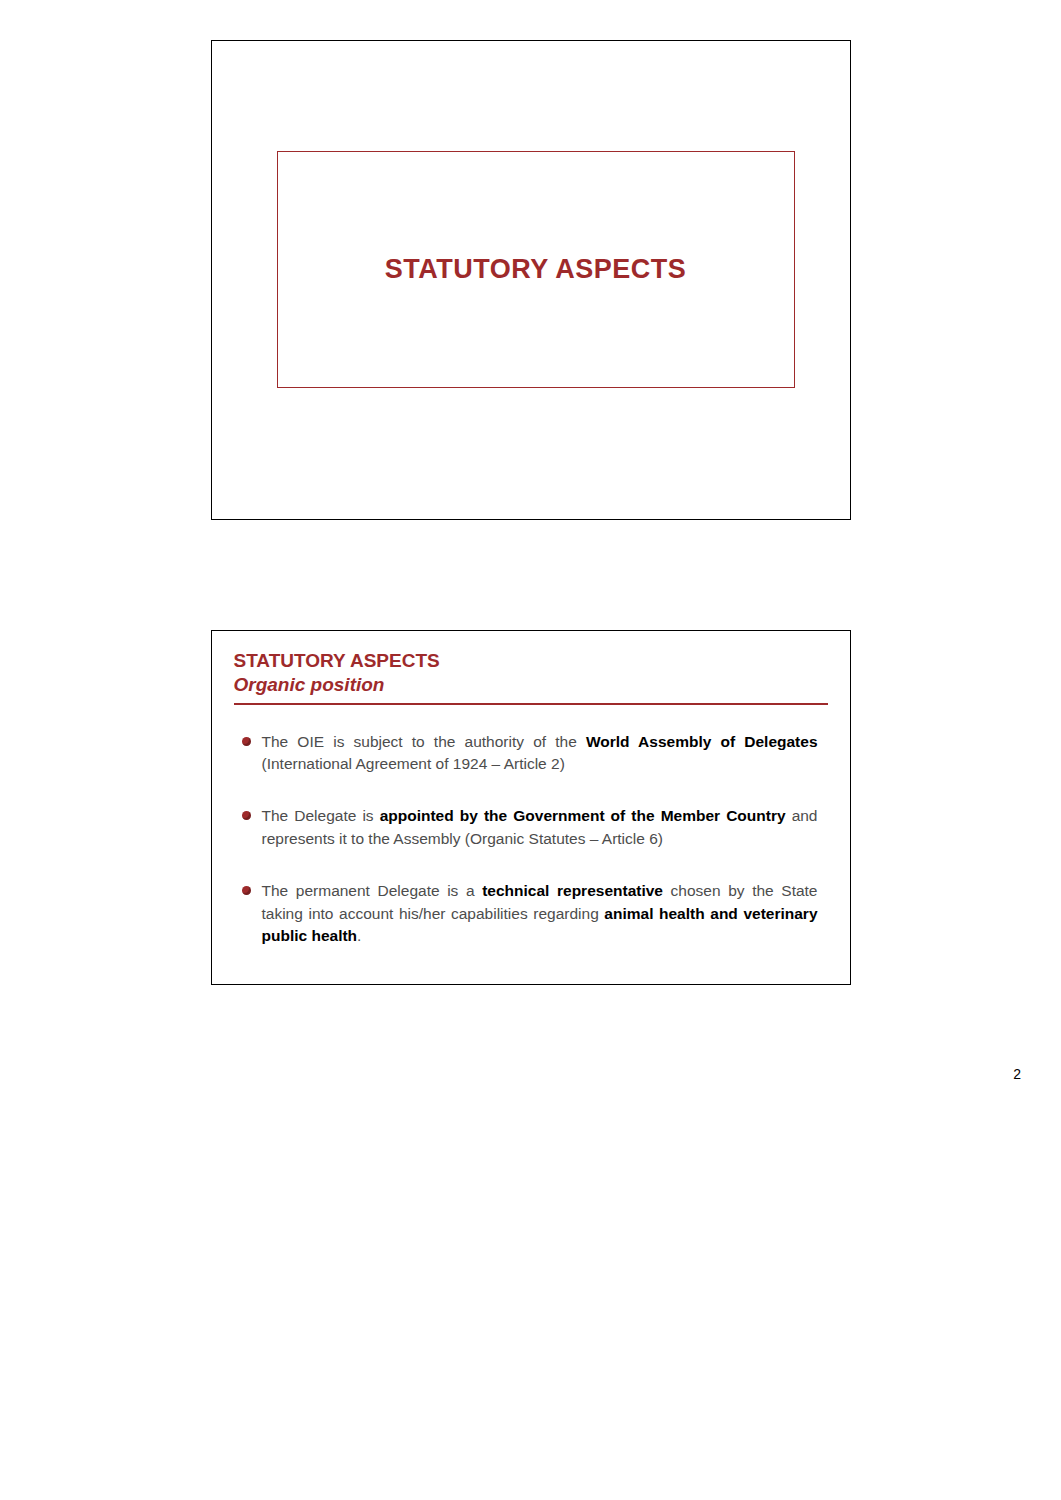STATUTORY ASPECTS
STATUTORY ASPECTS Organic position
The OIE is subject to the authority of the World Assembly of Delegates (International Agreement of 1924 – Article 2)
The Delegate is appointed by the Government of the Member Country and represents it to the Assembly (Organic Statutes – Article 6)
The permanent Delegate is a technical representative chosen by the State taking into account his/her capabilities regarding animal health and veterinary public health.
2